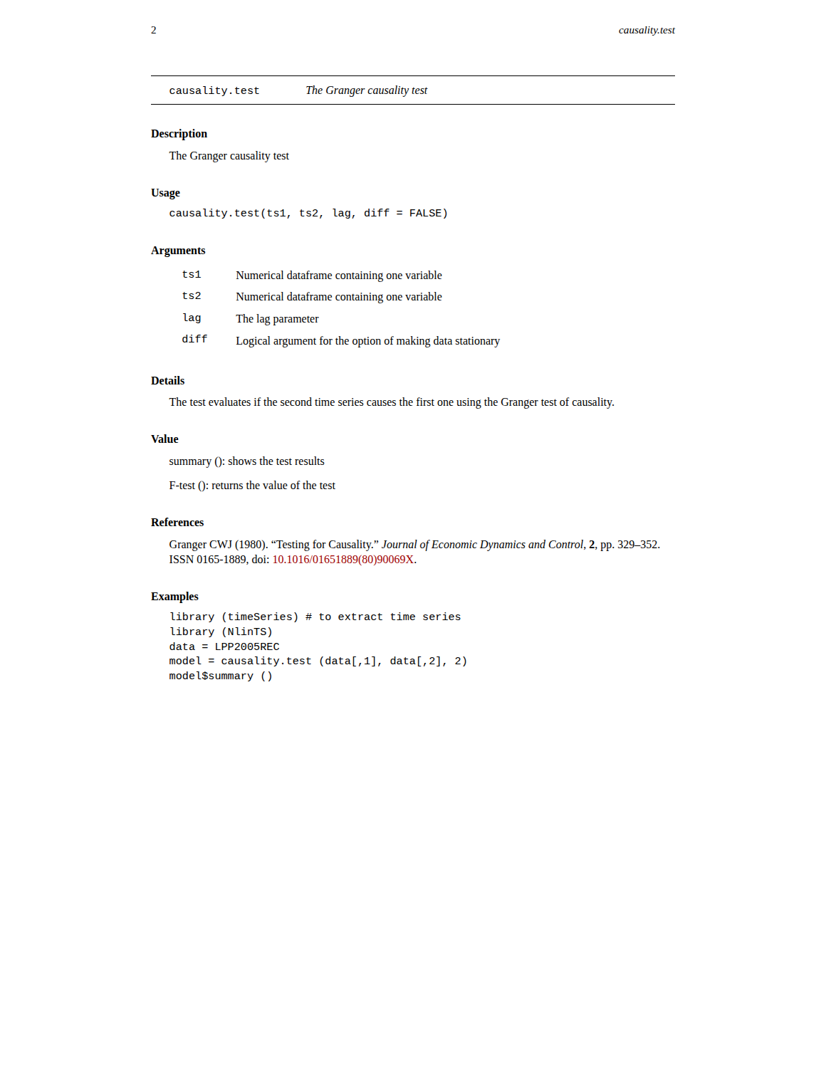2 causality.test
causality.test The Granger causality test
Description
The Granger causality test
Usage
causality.test(ts1, ts2, lag, diff = FALSE)
Arguments
| ts1 | Numerical dataframe containing one variable |
| ts2 | Numerical dataframe containing one variable |
| lag | The lag parameter |
| diff | Logical argument for the option of making data stationary |
Details
The test evaluates if the second time series causes the first one using the Granger test of causality.
Value
summary (): shows the test results
F-test (): returns the value of the test
References
Granger CWJ (1980). “Testing for Causality.” Journal of Economic Dynamics and Control, 2, pp. 329–352. ISSN 0165-1889, doi: 10.1016/01651889(80)90069X.
Examples
library (timeSeries) # to extract time series
library (NlinTS)
data = LPP2005REC
model = causality.test (data[,1], data[,2], 2)
model$summary ()